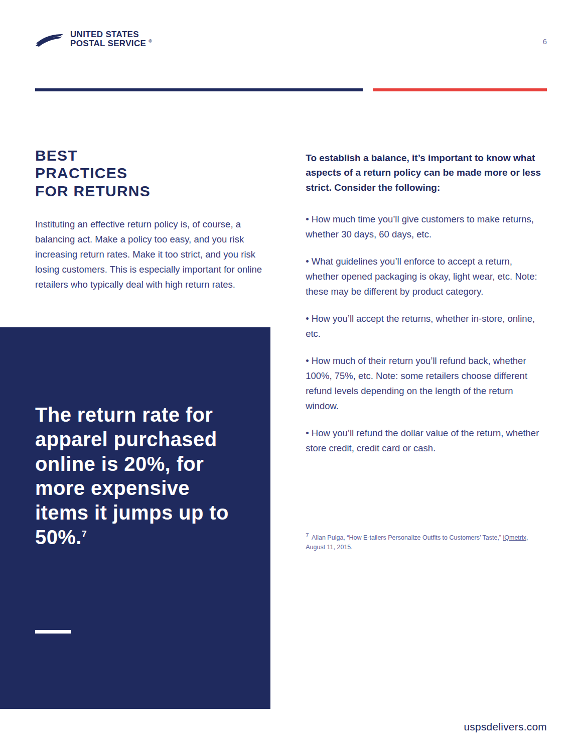UNITED STATES
POSTAL SERVICE ®
6
BEST
PRACTICES
FOR RETURNS
Instituting an effective return policy is, of course, a balancing act. Make a policy too easy, and you risk increasing return rates. Make it too strict, and you risk losing customers. This is especially important for online retailers who typically deal with high return rates.
The return rate for apparel purchased online is 20%, for more expensive items it jumps up to 50%.7
To establish a balance, it’s important to know what aspects of a return policy can be made more or less strict. Consider the following:
How much time you’ll give customers to make returns, whether 30 days, 60 days, etc.
What guidelines you’ll enforce to accept a return, whether opened packaging is okay, light wear, etc. Note: these may be different by product category.
How you’ll accept the returns, whether in-store, online, etc.
How much of their return you’ll refund back, whether 100%, 75%, etc. Note: some retailers choose different refund levels depending on the length of the return window.
How you’ll refund the dollar value of the return, whether store credit, credit card or cash.
7 Allan Pulga, “How E-tailers Personalize Outfits to Customers’ Taste,” iQmetrix, August 11, 2015.
uspsdelivers.com